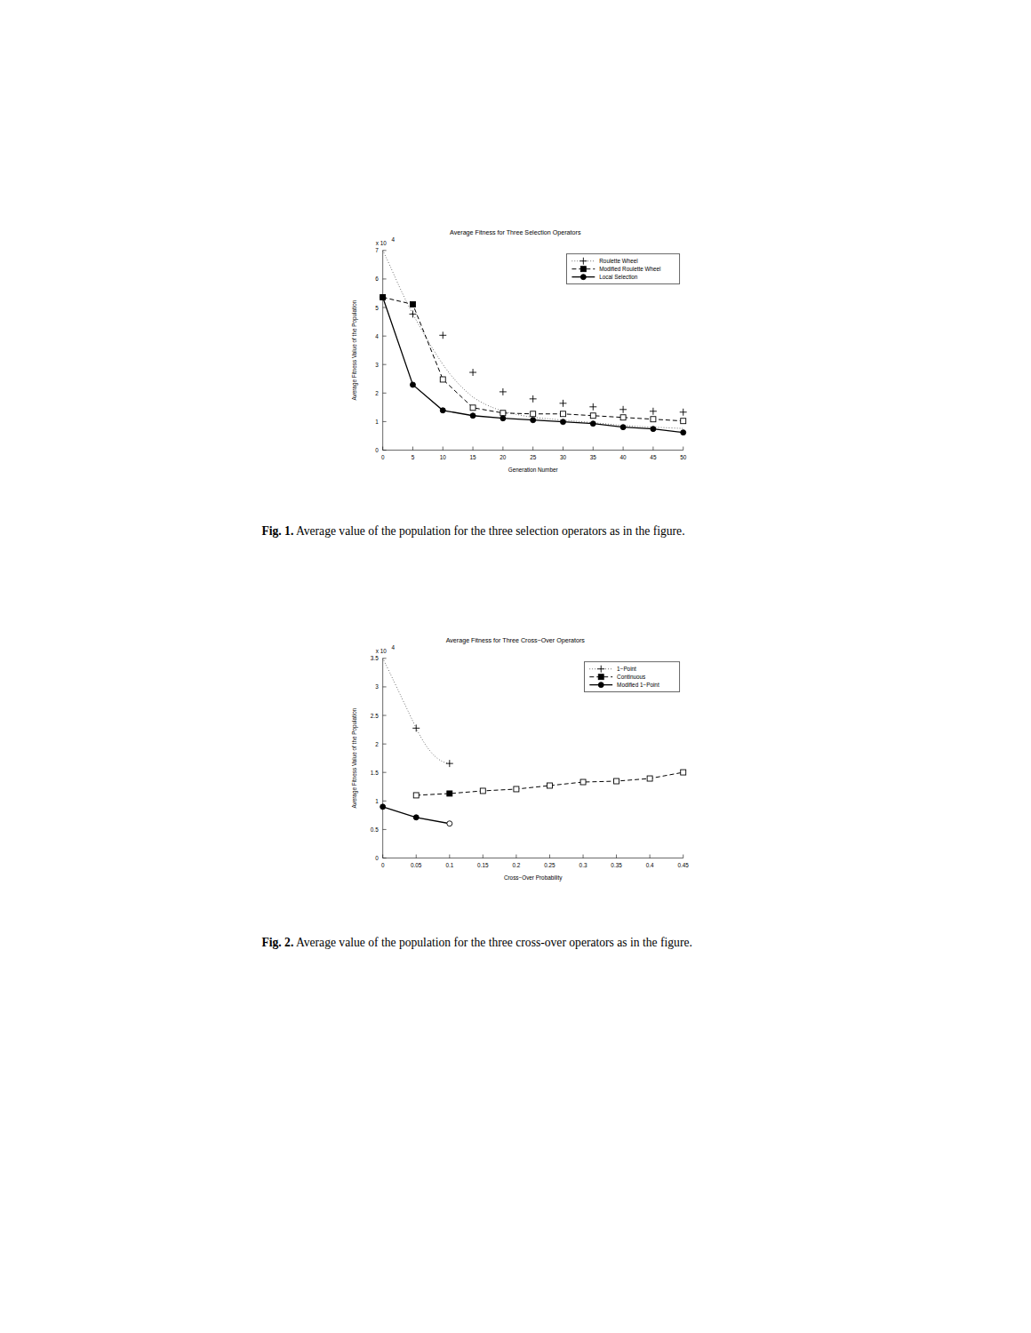Average Fitness for Three Selection Operators x 10 4 0 1 2 3 4 5 6 7 0 5 10 15 20 25 30 35 40 45 50 Generation Number Average Fitness Value of the Population Roulette Wheel Modified Roulette Wheel Local Selection
Fig. 1. Average value of the population for the three selection operators as in the figure.
Average Fitness for Three Cross−Over Operators x 10 4 0 0.5 1 1.5 2 2.5 3 3.5 0 0.05 0.1 0.15 0.2 0.25 0.3 0.35 0.4 0.45 Cross−Over Probability Average Fitness Value of the Population 1−Point Continuous Modified 1−Point
Fig. 2. Average value of the population for the three cross-over operators as in the figure.